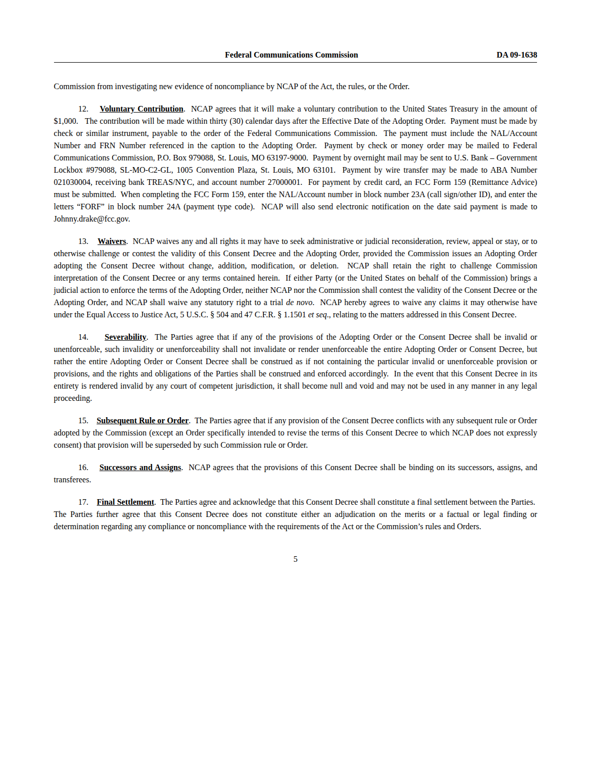Federal Communications Commission DA 09-1638
Commission from investigating new evidence of noncompliance by NCAP of the Act, the rules, or the Order.
12. Voluntary Contribution. NCAP agrees that it will make a voluntary contribution to the United States Treasury in the amount of $1,000. The contribution will be made within thirty (30) calendar days after the Effective Date of the Adopting Order. Payment must be made by check or similar instrument, payable to the order of the Federal Communications Commission. The payment must include the NAL/Account Number and FRN Number referenced in the caption to the Adopting Order. Payment by check or money order may be mailed to Federal Communications Commission, P.O. Box 979088, St. Louis, MO 63197-9000. Payment by overnight mail may be sent to U.S. Bank – Government Lockbox #979088, SL-MO-C2-GL, 1005 Convention Plaza, St. Louis, MO 63101. Payment by wire transfer may be made to ABA Number 021030004, receiving bank TREAS/NYC, and account number 27000001. For payment by credit card, an FCC Form 159 (Remittance Advice) must be submitted. When completing the FCC Form 159, enter the NAL/Account number in block number 23A (call sign/other ID), and enter the letters “FORF” in block number 24A (payment type code). NCAP will also send electronic notification on the date said payment is made to Johnny.drake@fcc.gov.
13. Waivers. NCAP waives any and all rights it may have to seek administrative or judicial reconsideration, review, appeal or stay, or to otherwise challenge or contest the validity of this Consent Decree and the Adopting Order, provided the Commission issues an Adopting Order adopting the Consent Decree without change, addition, modification, or deletion. NCAP shall retain the right to challenge Commission interpretation of the Consent Decree or any terms contained herein. If either Party (or the United States on behalf of the Commission) brings a judicial action to enforce the terms of the Adopting Order, neither NCAP nor the Commission shall contest the validity of the Consent Decree or the Adopting Order, and NCAP shall waive any statutory right to a trial de novo. NCAP hereby agrees to waive any claims it may otherwise have under the Equal Access to Justice Act, 5 U.S.C. § 504 and 47 C.F.R. § 1.1501 et seq., relating to the matters addressed in this Consent Decree.
14. Severability. The Parties agree that if any of the provisions of the Adopting Order or the Consent Decree shall be invalid or unenforceable, such invalidity or unenforceability shall not invalidate or render unenforceable the entire Adopting Order or Consent Decree, but rather the entire Adopting Order or Consent Decree shall be construed as if not containing the particular invalid or unenforceable provision or provisions, and the rights and obligations of the Parties shall be construed and enforced accordingly. In the event that this Consent Decree in its entirety is rendered invalid by any court of competent jurisdiction, it shall become null and void and may not be used in any manner in any legal proceeding.
15. Subsequent Rule or Order. The Parties agree that if any provision of the Consent Decree conflicts with any subsequent rule or Order adopted by the Commission (except an Order specifically intended to revise the terms of this Consent Decree to which NCAP does not expressly consent) that provision will be superseded by such Commission rule or Order.
16. Successors and Assigns. NCAP agrees that the provisions of this Consent Decree shall be binding on its successors, assigns, and transferees.
17. Final Settlement. The Parties agree and acknowledge that this Consent Decree shall constitute a final settlement between the Parties. The Parties further agree that this Consent Decree does not constitute either an adjudication on the merits or a factual or legal finding or determination regarding any compliance or noncompliance with the requirements of the Act or the Commission’s rules and Orders.
5